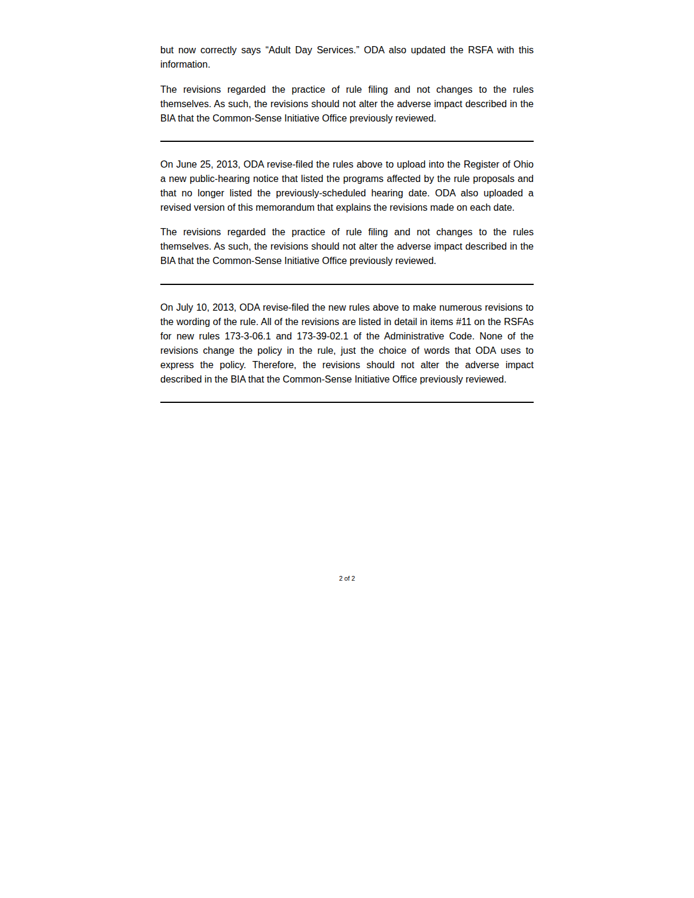but now correctly says “Adult Day Services.” ODA also updated the RSFA with this information.
The revisions regarded the practice of rule filing and not changes to the rules themselves. As such, the revisions should not alter the adverse impact described in the BIA that the Common-Sense Initiative Office previously reviewed.
On June 25, 2013, ODA revise-filed the rules above to upload into the Register of Ohio a new public-hearing notice that listed the programs affected by the rule proposals and that no longer listed the previously-scheduled hearing date. ODA also uploaded a revised version of this memorandum that explains the revisions made on each date.
The revisions regarded the practice of rule filing and not changes to the rules themselves. As such, the revisions should not alter the adverse impact described in the BIA that the Common-Sense Initiative Office previously reviewed.
On July 10, 2013, ODA revise-filed the new rules above to make numerous revisions to the wording of the rule. All of the revisions are listed in detail in items #11 on the RSFAs for new rules 173-3-06.1 and 173-39-02.1 of the Administrative Code. None of the revisions change the policy in the rule, just the choice of words that ODA uses to express the policy. Therefore, the revisions should not alter the adverse impact described in the BIA that the Common-Sense Initiative Office previously reviewed.
2 of 2